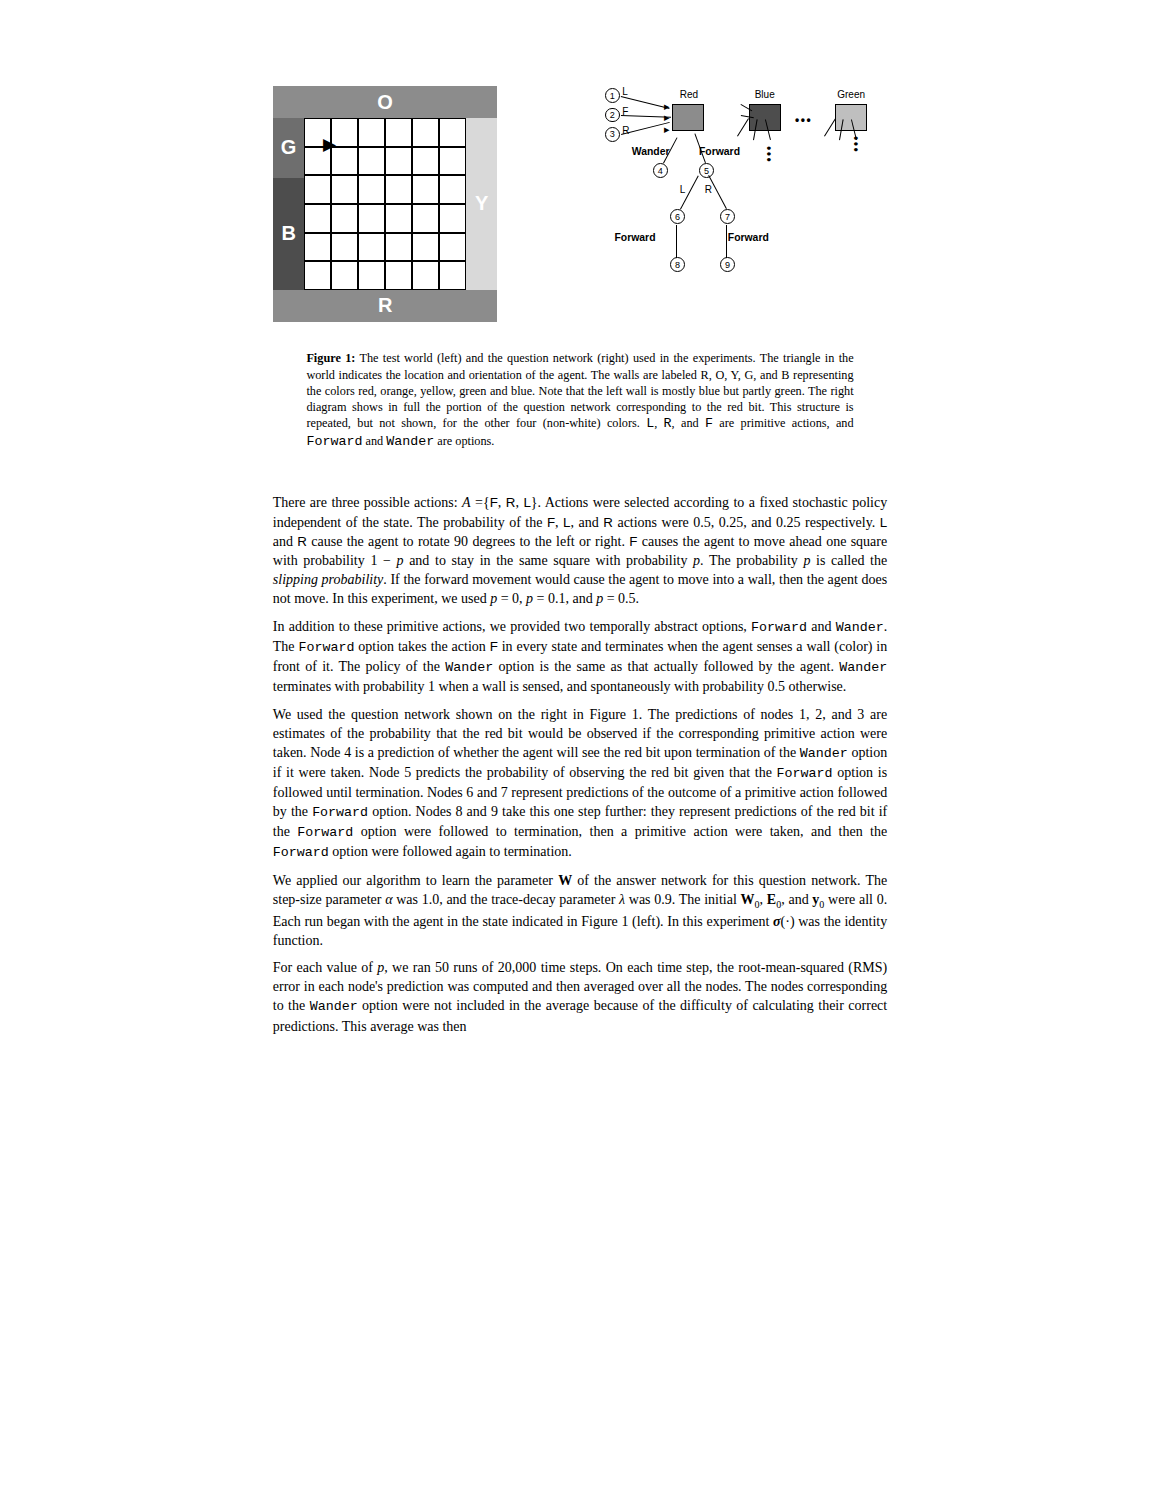O
R
Y
G
B
▶
Red
Blue
Green
•••
•••
•••
1
2
3
L
F
R
▸
▸
▸
Wander
Forward
4
5
L
R
6
7
Forward
Forward
8
9
Figure 1: The test world (left) and the question network (right) used in the experiments. The triangle in the world indicates the location and orientation of the agent. The walls are labeled R, O, Y, G, and B representing the colors red, orange, yellow, green and blue. Note that the left wall is mostly blue but partly green. The right diagram shows in full the portion of the question network corresponding to the red bit. This structure is repeated, but not shown, for the other four (non-white) colors. L, R, and F are primitive actions, and Forward and Wander are options.
There are three possible actions: A ={F, R, L}. Actions were selected according to a fixed stochastic policy independent of the state. The probability of the F, L, and R actions were 0.5, 0.25, and 0.25 respectively. L and R cause the agent to rotate 90 degrees to the left or right. F causes the agent to move ahead one square with probability 1 − p and to stay in the same square with probability p. The probability p is called the slipping probability. If the forward movement would cause the agent to move into a wall, then the agent does not move. In this experiment, we used p = 0, p = 0.1, and p = 0.5.
In addition to these primitive actions, we provided two temporally abstract options, Forward and Wander. The Forward option takes the action F in every state and terminates when the agent senses a wall (color) in front of it. The policy of the Wander option is the same as that actually followed by the agent. Wander terminates with probability 1 when a wall is sensed, and spontaneously with probability 0.5 otherwise.
We used the question network shown on the right in Figure 1. The predictions of nodes 1, 2, and 3 are estimates of the probability that the red bit would be observed if the corresponding primitive action were taken. Node 4 is a prediction of whether the agent will see the red bit upon termination of the Wander option if it were taken. Node 5 predicts the probability of observing the red bit given that the Forward option is followed until termination. Nodes 6 and 7 represent predictions of the outcome of a primitive action followed by the Forward option. Nodes 8 and 9 take this one step further: they represent predictions of the red bit if the Forward option were followed to termination, then a primitive action were taken, and then the Forward option were followed again to termination.
We applied our algorithm to learn the parameter W of the answer network for this question network. The step-size parameter α was 1.0, and the trace-decay parameter λ was 0.9. The initial W0, E0, and y0 were all 0. Each run began with the agent in the state indicated in Figure 1 (left). In this experiment σ(·) was the identity function.
For each value of p, we ran 50 runs of 20,000 time steps. On each time step, the root-mean-squared (RMS) error in each node's prediction was computed and then averaged over all the nodes. The nodes corresponding to the Wander option were not included in the average because of the difficulty of calculating their correct predictions. This average was then